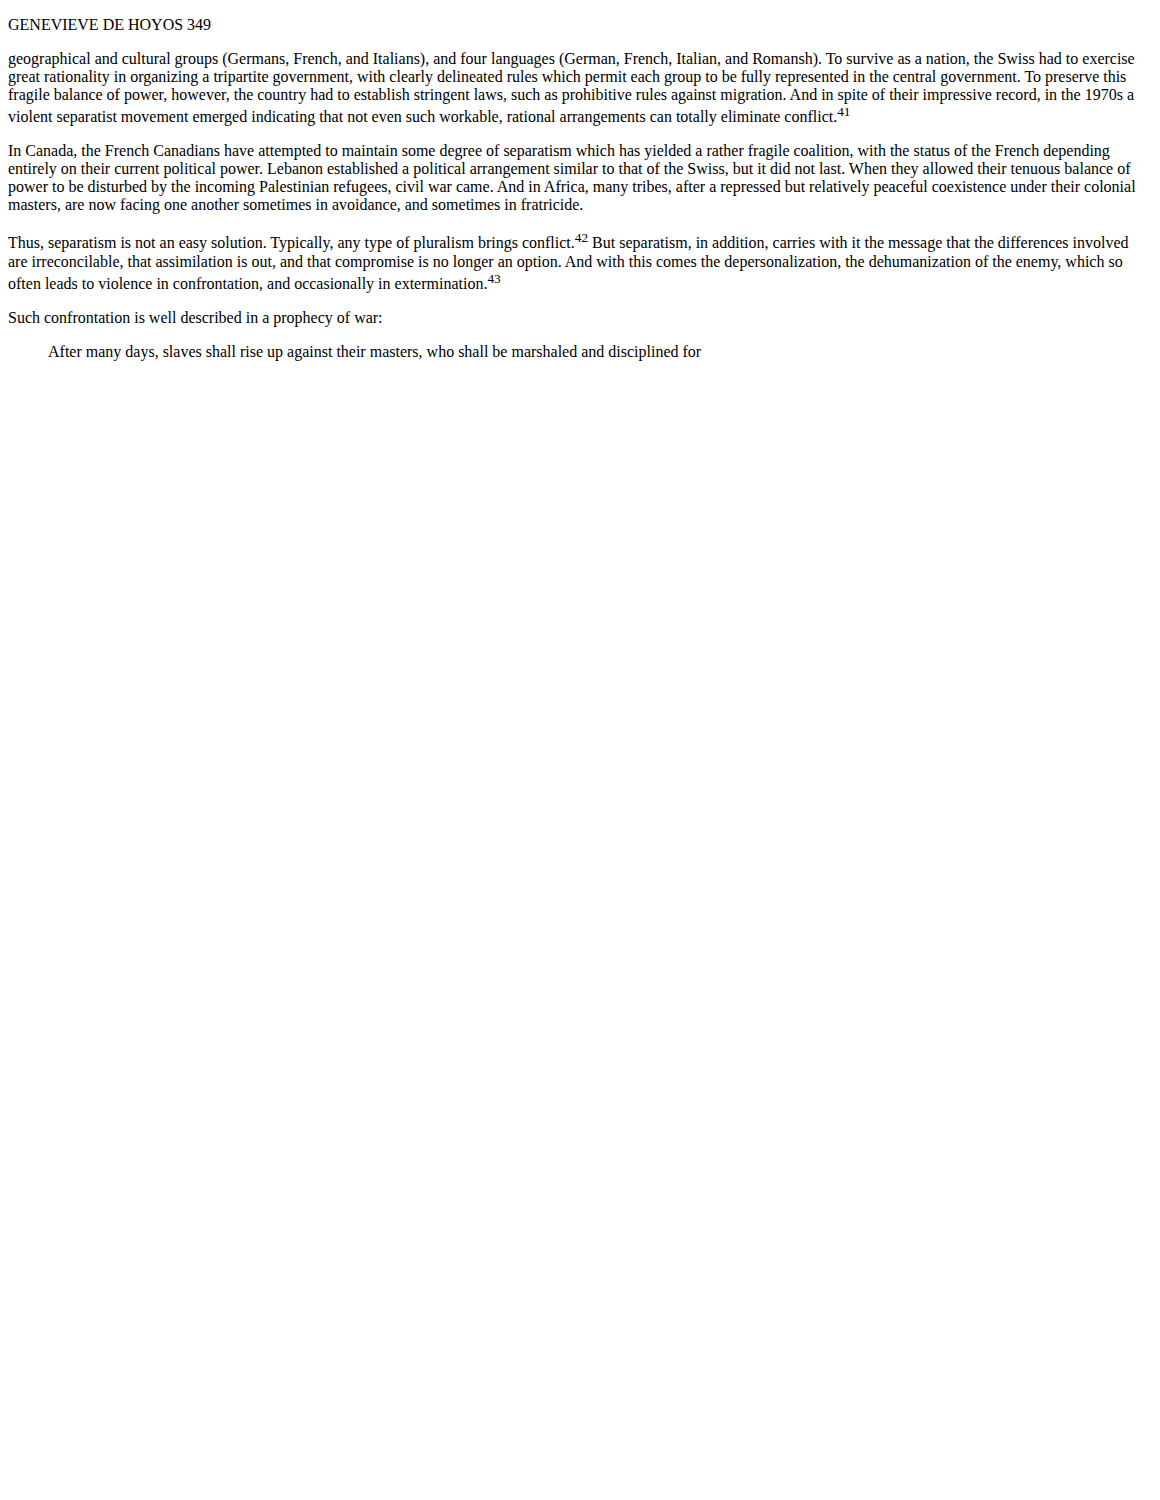GENEVIEVE DE HOYOS 349
geographical and cultural groups (Germans, French, and Italians), and four languages (German, French, Italian, and Romansh). To survive as a nation, the Swiss had to exercise great rationality in organizing a tripartite government, with clearly delineated rules which permit each group to be fully represented in the central government. To preserve this fragile balance of power, however, the country had to establish stringent laws, such as prohibitive rules against migration. And in spite of their impressive record, in the 1970s a violent separatist movement emerged indicating that not even such workable, rational arrangements can totally eliminate conflict.41
In Canada, the French Canadians have attempted to maintain some degree of separatism which has yielded a rather fragile coalition, with the status of the French depending entirely on their current political power. Lebanon established a political arrangement similar to that of the Swiss, but it did not last. When they allowed their tenuous balance of power to be disturbed by the incoming Palestinian refugees, civil war came. And in Africa, many tribes, after a repressed but relatively peaceful coexistence under their colonial masters, are now facing one another sometimes in avoidance, and sometimes in fratricide.
Thus, separatism is not an easy solution. Typically, any type of pluralism brings conflict.42 But separatism, in addition, carries with it the message that the differences involved are irreconcilable, that assimilation is out, and that compromise is no longer an option. And with this comes the depersonalization, the dehumanization of the enemy, which so often leads to violence in confrontation, and occasionally in extermination.43
Such confrontation is well described in a prophecy of war:
After many days, slaves shall rise up against their masters, who shall be marshaled and disciplined for